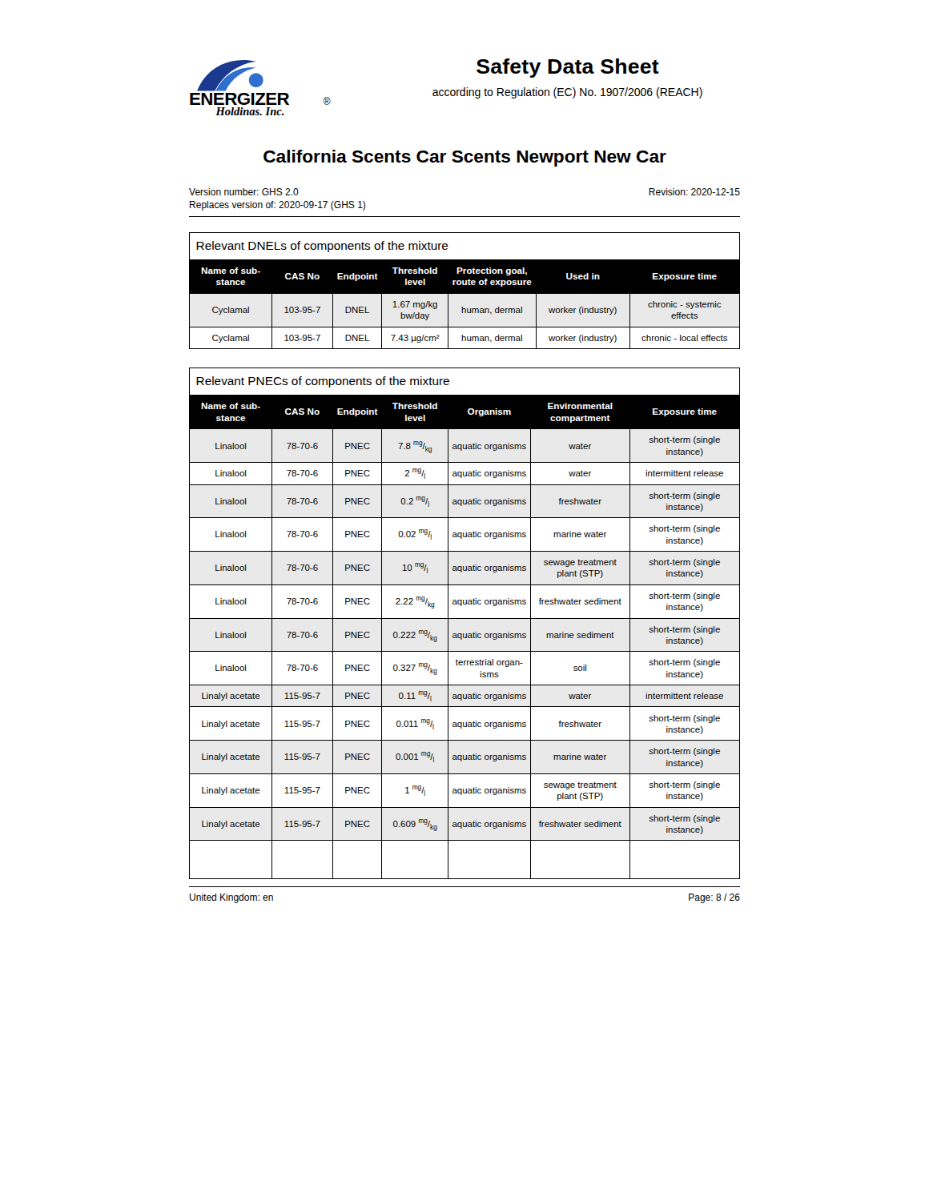ENERGIZER ® Holdings, Inc.
Safety Data Sheet
according to Regulation (EC) No. 1907/2006 (REACH)
California Scents Car Scents Newport New Car
Version number: GHS 2.0
Replaces version of: 2020-09-17 (GHS 1)
Revision: 2020-12-15
Relevant DNELs of components of the mixture
| Name of sub­stance | CAS No | End­point | Threshold level | Protection goal, route of expos­ure | Used in | Exposure time |
| --- | --- | --- | --- | --- | --- | --- |
| Cyclamal | 103-95-7 | DNEL | 1.67 mg/kg bw/day | human, dermal | worker (industry) | chronic - systemic effects |
| Cyclamal | 103-95-7 | DNEL | 7.43 µg/cm² | human, dermal | worker (industry) | chronic - local ef­fects |
Relevant PNECs of components of the mixture
| Name of sub­stance | CAS No | End­point | Threshold level | Organism | Environmental compartment | Exposure time |
| --- | --- | --- | --- | --- | --- | --- |
| Linalool | 78-70-6 | PNEC | 7.8 mg / kg | aquatic organ­isms | water | short-term (single instance) |
| Linalool | 78-70-6 | PNEC | 2 mg / l | aquatic organ­isms | water | intermittent re­lease |
| Linalool | 78-70-6 | PNEC | 0.2 mg / l | aquatic organ­isms | freshwater | short-term (single instance) |
| Linalool | 78-70-6 | PNEC | 0.02 mg / l | aquatic organ­isms | marine water | short-term (single instance) |
| Linalool | 78-70-6 | PNEC | 10 mg / l | aquatic organ­isms | sewage treatment plant (STP) | short-term (single instance) |
| Linalool | 78-70-6 | PNEC | 2.22 mg / kg | aquatic organ­isms | freshwater sedi­ment | short-term (single instance) |
| Linalool | 78-70-6 | PNEC | 0.222 mg / kg | aquatic organ­isms | marine sediment | short-term (single instance) |
| Linalool | 78-70-6 | PNEC | 0.327 mg / kg | terrestrial organ­isms | soil | short-term (single instance) |
| Linalyl acetate | 115-95-7 | PNEC | 0.11 mg / l | aquatic organ­isms | water | intermittent re­lease |
| Linalyl acetate | 115-95-7 | PNEC | 0.011 mg / l | aquatic organ­isms | freshwater | short-term (single instance) |
| Linalyl acetate | 115-95-7 | PNEC | 0.001 mg / l | aquatic organ­isms | marine water | short-term (single instance) |
| Linalyl acetate | 115-95-7 | PNEC | 1 mg / l | aquatic organ­isms | sewage treatment plant (STP) | short-term (single instance) |
| Linalyl acetate | 115-95-7 | PNEC | 0.609 mg / kg | aquatic organ­isms | freshwater sedi­ment | short-term (single instance) |
United Kingdom: en
Page: 8 / 26